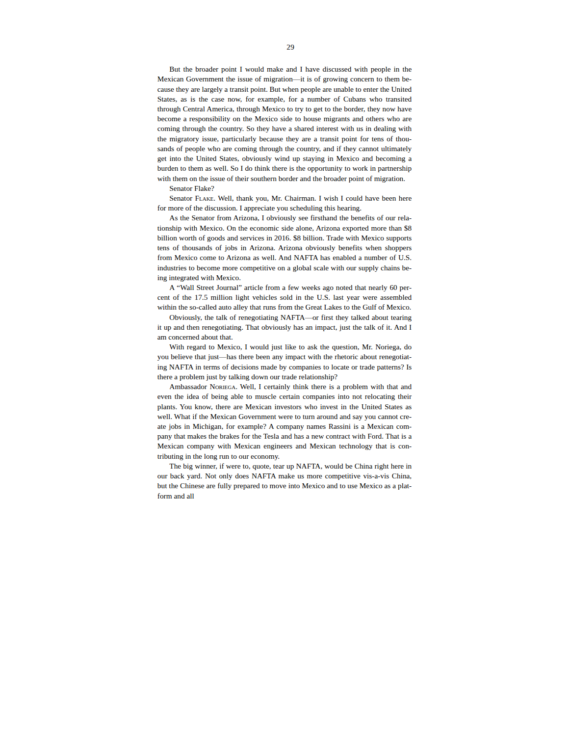29
But the broader point I would make and I have discussed with people in the Mexican Government the issue of migration—it is of growing concern to them because they are largely a transit point. But when people are unable to enter the United States, as is the case now, for example, for a number of Cubans who transited through Central America, through Mexico to try to get to the border, they now have become a responsibility on the Mexico side to house migrants and others who are coming through the country. So they have a shared interest with us in dealing with the migratory issue, particularly because they are a transit point for tens of thousands of people who are coming through the country, and if they cannot ultimately get into the United States, obviously wind up staying in Mexico and becoming a burden to them as well. So I do think there is the opportunity to work in partnership with them on the issue of their southern border and the broader point of migration.
Senator Flake?
Senator Flake. Well, thank you, Mr. Chairman. I wish I could have been here for more of the discussion. I appreciate you scheduling this hearing.
As the Senator from Arizona, I obviously see firsthand the benefits of our relationship with Mexico. On the economic side alone, Arizona exported more than $8 billion worth of goods and services in 2016. $8 billion. Trade with Mexico supports tens of thousands of jobs in Arizona. Arizona obviously benefits when shoppers from Mexico come to Arizona as well. And NAFTA has enabled a number of U.S. industries to become more competitive on a global scale with our supply chains being integrated with Mexico.
A “Wall Street Journal” article from a few weeks ago noted that nearly 60 percent of the 17.5 million light vehicles sold in the U.S. last year were assembled within the so-called auto alley that runs from the Great Lakes to the Gulf of Mexico.
Obviously, the talk of renegotiating NAFTA—or first they talked about tearing it up and then renegotiating. That obviously has an impact, just the talk of it. And I am concerned about that.
With regard to Mexico, I would just like to ask the question, Mr. Noriega, do you believe that just—has there been any impact with the rhetoric about renegotiating NAFTA in terms of decisions made by companies to locate or trade patterns? Is there a problem just by talking down our trade relationship?
Ambassador Noriega. Well, I certainly think there is a problem with that and even the idea of being able to muscle certain companies into not relocating their plants. You know, there are Mexican investors who invest in the United States as well. What if the Mexican Government were to turn around and say you cannot create jobs in Michigan, for example? A company names Rassini is a Mexican company that makes the brakes for the Tesla and has a new contract with Ford. That is a Mexican company with Mexican engineers and Mexican technology that is contributing in the long run to our economy.
The big winner, if were to, quote, tear up NAFTA, would be China right here in our back yard. Not only does NAFTA make us more competitive vis-a-vis China, but the Chinese are fully prepared to move into Mexico and to use Mexico as a platform and all